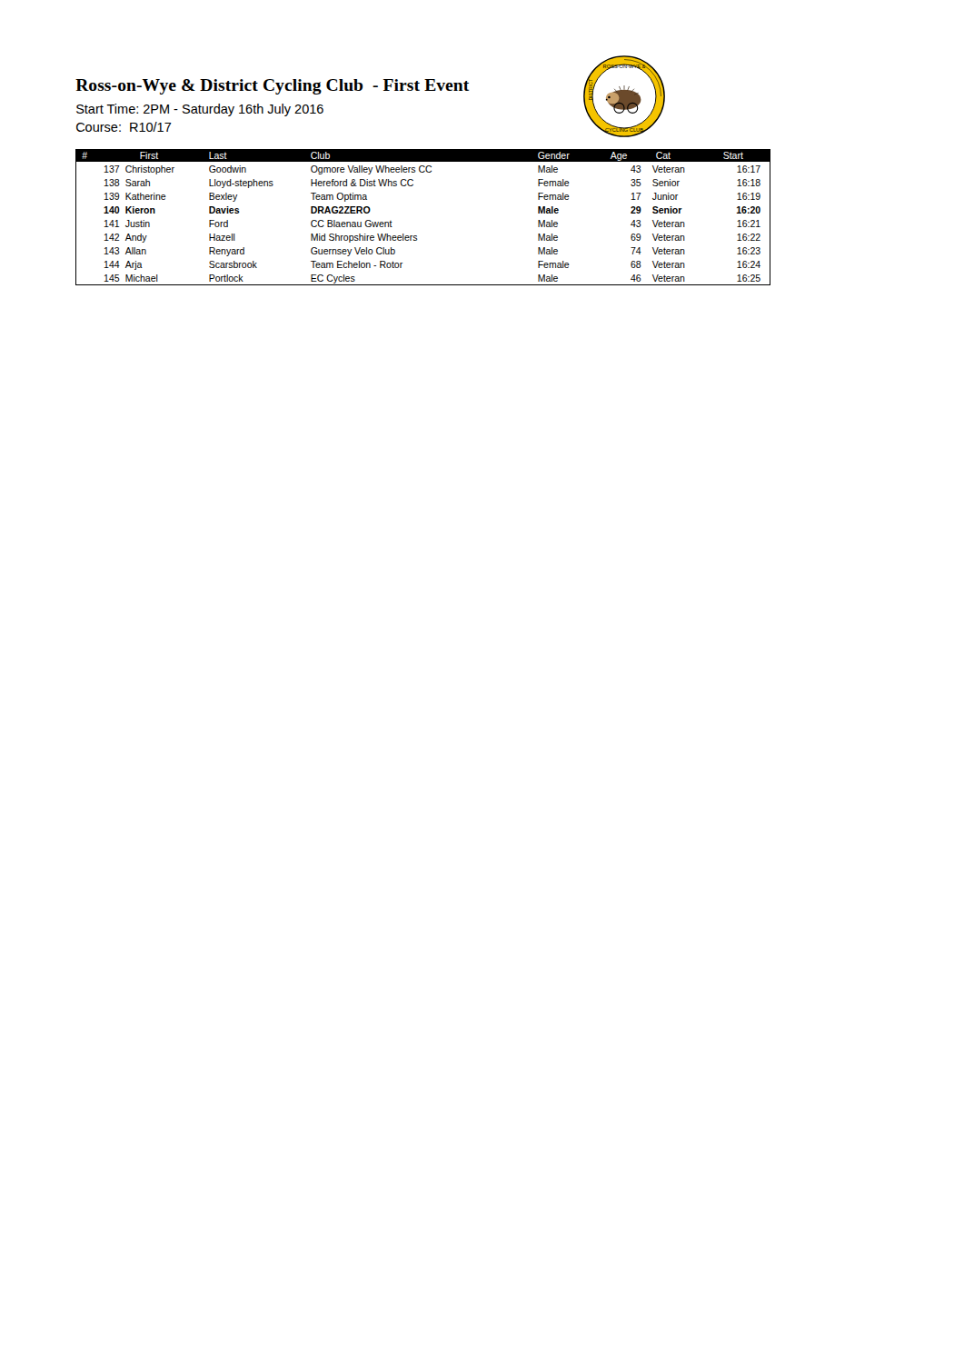ROSS-ON-WYE & CYCLING CLUB DISTRICT
Ross-on-Wye & District Cycling Club - First Event
Start Time: 2PM - Saturday 16th July 2016
Course: R10/17
| # | | First | Last | Club | Gender | Age | Cat | Start |
| --- | --- | --- | --- | --- | --- | --- | --- | --- |
| | 137 | Christopher | Goodwin | Ogmore Valley Wheelers CC | Male | 43 | Veteran | 16:17 |
| | 138 | Sarah | Lloyd-stephens | Hereford & Dist Whs CC | Female | 35 | Senior | 16:18 |
| | 139 | Katherine | Bexley | Team Optima | Female | 17 | Junior | 16:19 |
| | 140 | Kieron | Davies | DRAG2ZERO | Male | 29 | Senior | 16:20 |
| | 141 | Justin | Ford | CC Blaenau Gwent | Male | 43 | Veteran | 16:21 |
| | 142 | Andy | Hazell | Mid Shropshire Wheelers | Male | 69 | Veteran | 16:22 |
| | 143 | Allan | Renyard | Guernsey Velo Club | Male | 74 | Veteran | 16:23 |
| | 144 | Arja | Scarsbrook | Team Echelon - Rotor | Female | 68 | Veteran | 16:24 |
| | 145 | Michael | Portlock | EC Cycles | Male | 46 | Veteran | 16:25 |